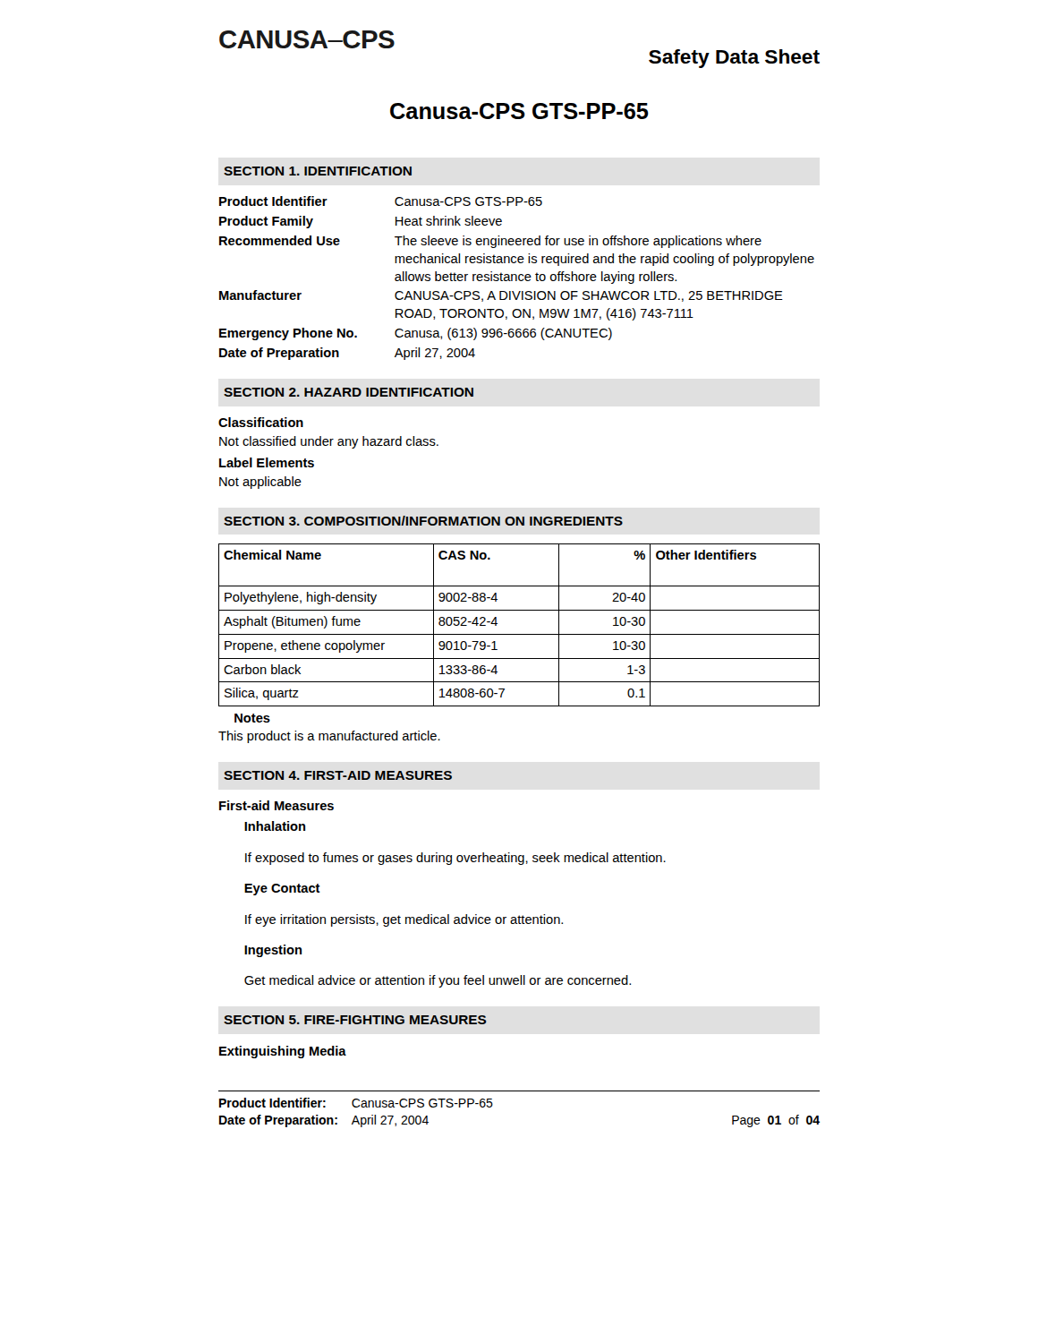CANUSA–CPS
Safety Data Sheet
Canusa-CPS GTS-PP-65
SECTION 1. IDENTIFICATION
Product Identifier
Canusa-CPS GTS-PP-65
Product Family
Heat shrink sleeve
Recommended Use
The sleeve is engineered for use in offshore applications where mechanical resistance is required and the rapid cooling of polypropylene allows better resistance to offshore laying rollers.
Manufacturer
CANUSA-CPS, A DIVISION OF SHAWCOR LTD., 25 BETHRIDGE ROAD, TORONTO, ON, M9W 1M7, (416) 743-7111
Emergency Phone No.
Canusa, (613) 996-6666 (CANUTEC)
Date of Preparation
April 27, 2004
SECTION 2. HAZARD IDENTIFICATION
Classification
Not classified under any hazard class.
Label Elements
Not applicable
SECTION 3. COMPOSITION/INFORMATION ON INGREDIENTS
| Chemical Name | CAS No. | % | Other Identifiers |
| --- | --- | --- | --- |
| Polyethylene, high-density | 9002-88-4 | 20-40 | |
| Asphalt (Bitumen) fume | 8052-42-4 | 10-30 | |
| Propene, ethene copolymer | 9010-79-1 | 10-30 | |
| Carbon black | 1333-86-4 | 1-3 | |
| Silica, quartz | 14808-60-7 | 0.1 | |
Notes
This product is a manufactured article.
SECTION 4. FIRST-AID MEASURES
First-aid Measures
Inhalation
If exposed to fumes or gases during overheating, seek medical attention.
Eye Contact
If eye irritation persists, get medical advice or attention.
Ingestion
Get medical advice or attention if you feel unwell or are concerned.
SECTION 5. FIRE-FIGHTING MEASURES
Extinguishing Media
Product Identifier:
Canusa-CPS GTS-PP-65
Date of Preparation:
April 27, 2004
Page 01 of 04